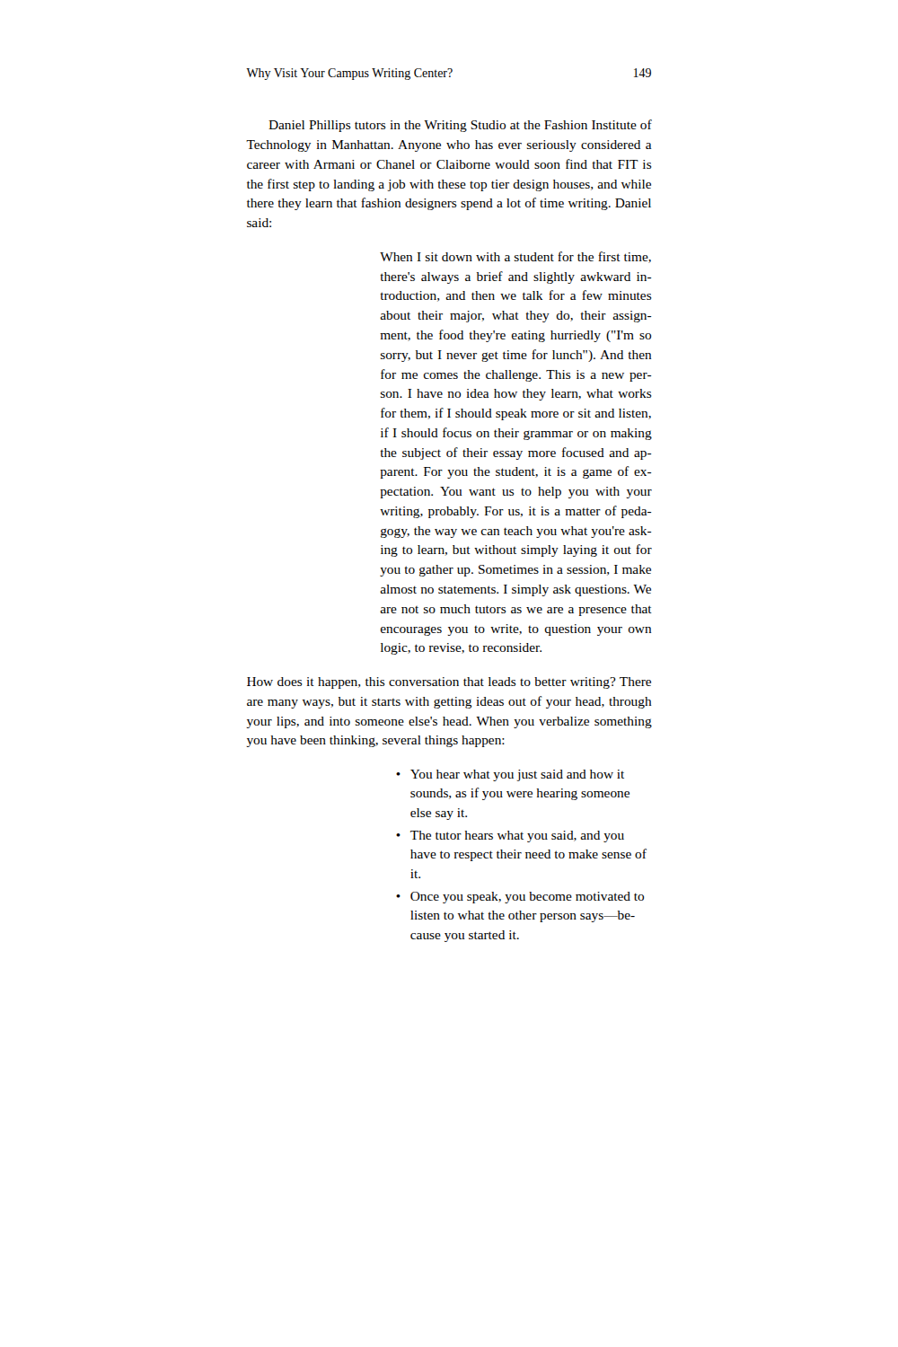Why Visit Your Campus Writing Center? 149
Daniel Phillips tutors in the Writing Studio at the Fashion Institute of Technology in Manhattan. Anyone who has ever seriously considered a career with Armani or Chanel or Claiborne would soon find that FIT is the first step to landing a job with these top tier design houses, and while there they learn that fashion designers spend a lot of time writing. Daniel said:
When I sit down with a student for the first time, there's always a brief and slightly awkward introduction, and then we talk for a few minutes about their major, what they do, their assignment, the food they're eating hurriedly ("I'm so sorry, but I never get time for lunch"). And then for me comes the challenge. This is a new person. I have no idea how they learn, what works for them, if I should speak more or sit and listen, if I should focus on their grammar or on making the subject of their essay more focused and apparent. For you the student, it is a game of expectation. You want us to help you with your writing, probably. For us, it is a matter of pedagogy, the way we can teach you what you're asking to learn, but without simply laying it out for you to gather up. Sometimes in a session, I make almost no statements. I simply ask questions. We are not so much tutors as we are a presence that encourages you to write, to question your own logic, to revise, to reconsider.
How does it happen, this conversation that leads to better writing? There are many ways, but it starts with getting ideas out of your head, through your lips, and into someone else's head. When you verbalize something you have been thinking, several things happen:
You hear what you just said and how it sounds, as if you were hearing someone else say it.
The tutor hears what you said, and you have to respect their need to make sense of it.
Once you speak, you become motivated to listen to what the other person says—because you started it.